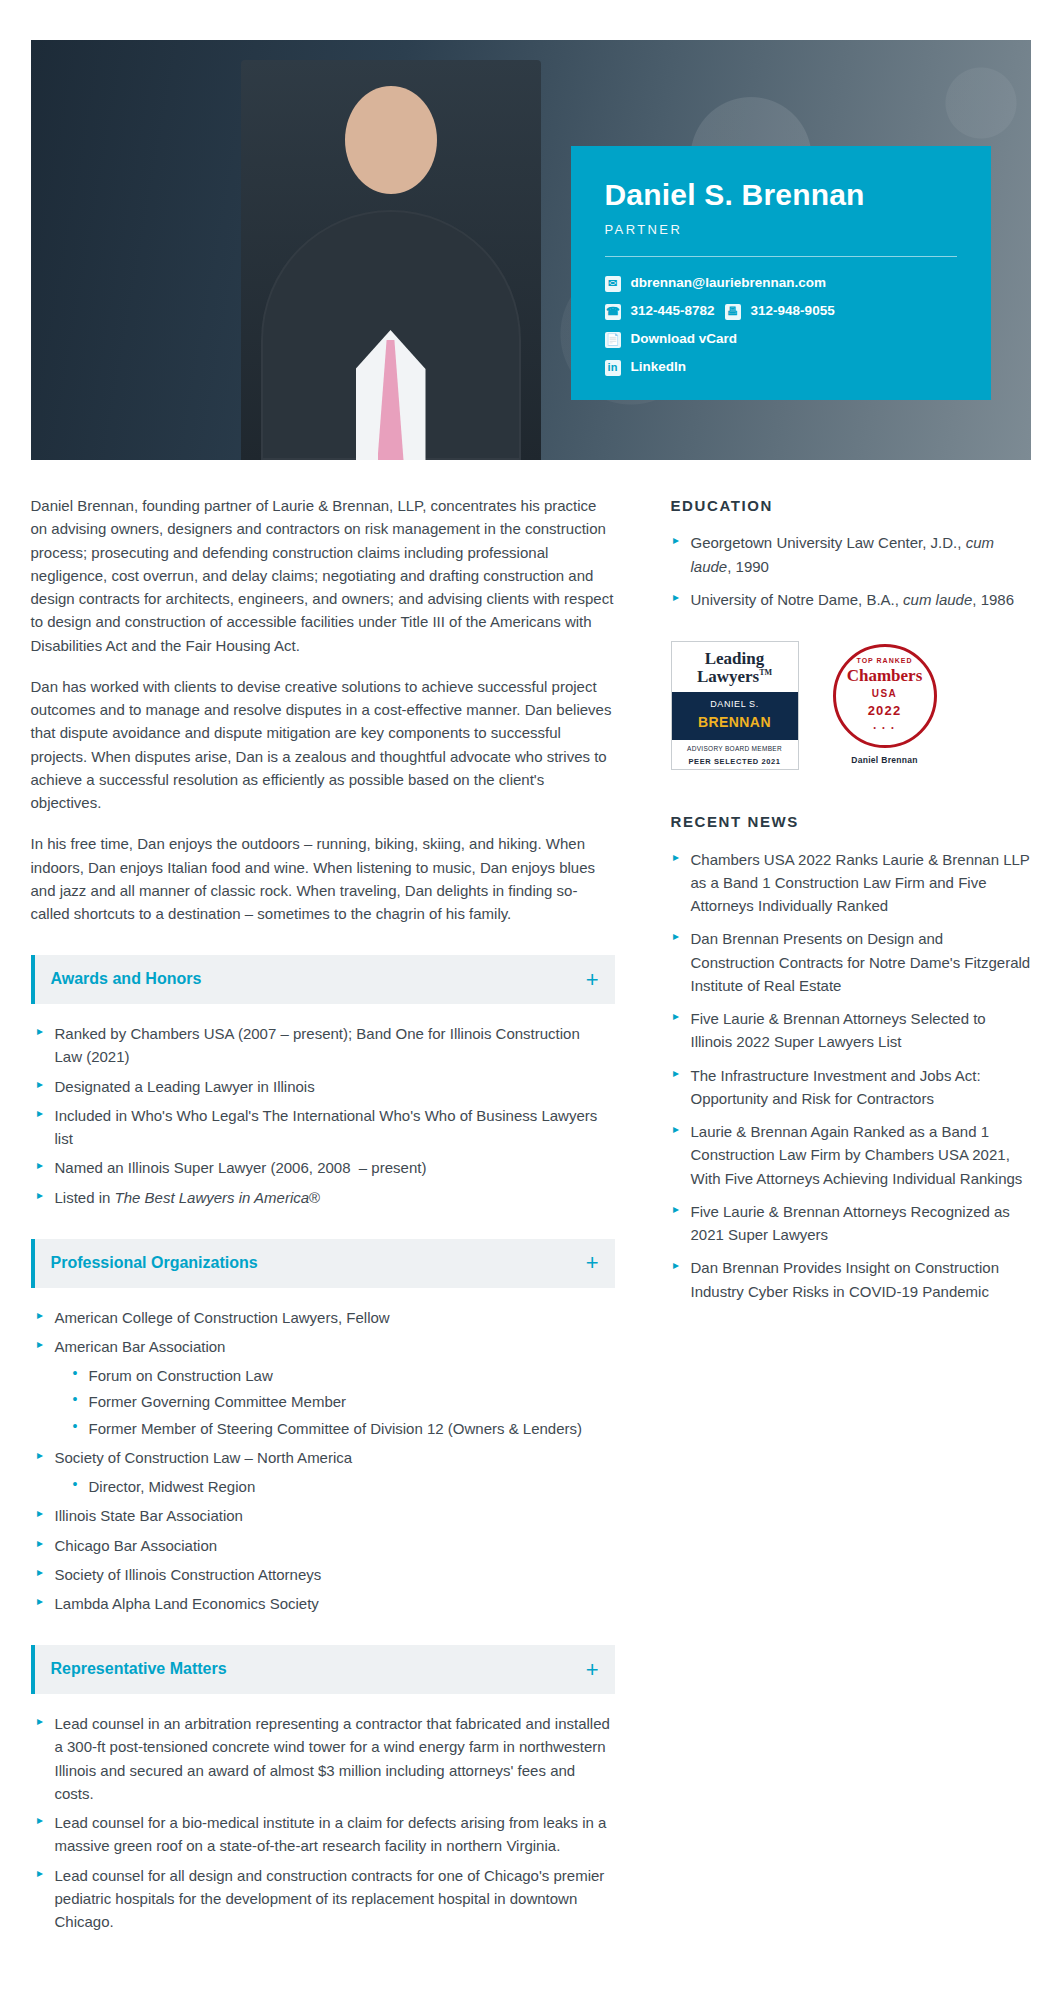Daniel S. Brennan
Partner
✉dbrennan@lauriebrennan.com
☎312-445-8782 🖶312-948-9055
📄Download vCard
in LinkedIn
Daniel Brennan, founding partner of Laurie & Brennan, LLP, concentrates his practice on advising owners, designers and contractors on risk management in the construction process; prosecuting and defending construction claims including professional negligence, cost overrun, and delay claims; negotiating and drafting construction and design contracts for architects, engineers, and owners; and advising clients with respect to design and construction of accessible facilities under Title III of the Americans with Disabilities Act and the Fair Housing Act.
Dan has worked with clients to devise creative solutions to achieve successful project outcomes and to manage and resolve disputes in a cost-effective manner. Dan believes that dispute avoidance and dispute mitigation are key components to successful projects. When disputes arise, Dan is a zealous and thoughtful advocate who strives to achieve a successful resolution as efficiently as possible based on the client's objectives.
In his free time, Dan enjoys the outdoors – running, biking, skiing, and hiking. When indoors, Dan enjoys Italian food and wine. When listening to music, Dan enjoys blues and jazz and all manner of classic rock. When traveling, Dan delights in finding so-called shortcuts to a destination – sometimes to the chagrin of his family.
Awards and Honors
+
Ranked by Chambers USA (2007 – present); Band One for Illinois Construction Law (2021)
Designated a Leading Lawyer in Illinois
Included in Who's Who Legal's The International Who's Who of Business Lawyers list
Named an Illinois Super Lawyer (2006, 2008 – present)
Listed in The Best Lawyers in America®
Professional Organizations
+
American College of Construction Lawyers, Fellow
American Bar Association
Forum on Construction Law
Former Governing Committee Member
Former Member of Steering Committee of Division 12 (Owners & Lenders)
Society of Construction Law – North America
Director, Midwest Region
Illinois State Bar Association
Chicago Bar Association
Society of Illinois Construction Attorneys
Lambda Alpha Land Economics Society
Representative Matters
+
Lead counsel in an arbitration representing a contractor that fabricated and installed a 300-ft post-tensioned concrete wind tower for a wind energy farm in northwestern Illinois and secured an award of almost $3 million including attorneys' fees and costs.
Lead counsel for a bio-medical institute in a claim for defects arising from leaks in a massive green roof on a state-of-the-art research facility in northern Virginia.
Lead counsel for all design and construction contracts for one of Chicago's premier pediatric hospitals for the development of its replacement hospital in downtown Chicago.
Education
Georgetown University Law Center, J.D., cum laude, 1990
University of Notre Dame, B.A., cum laude, 1986
Leading
LawyersTM
DANIEL S. BRENNAN
ADVISORY BOARD MEMBER PEER SELECTED 2021
Top Ranked Chambers USA 2022 • • •
Daniel Brennan
Recent News
Chambers USA 2022 Ranks Laurie & Brennan LLP as a Band 1 Construction Law Firm and Five Attorneys Individually Ranked
Dan Brennan Presents on Design and Construction Contracts for Notre Dame's Fitzgerald Institute of Real Estate
Five Laurie & Brennan Attorneys Selected to Illinois 2022 Super Lawyers List
The Infrastructure Investment and Jobs Act: Opportunity and Risk for Contractors
Laurie & Brennan Again Ranked as a Band 1 Construction Law Firm by Chambers USA 2021, With Five Attorneys Achieving Individual Rankings
Five Laurie & Brennan Attorneys Recognized as 2021 Super Lawyers
Dan Brennan Provides Insight on Construction Industry Cyber Risks in COVID-19 Pandemic